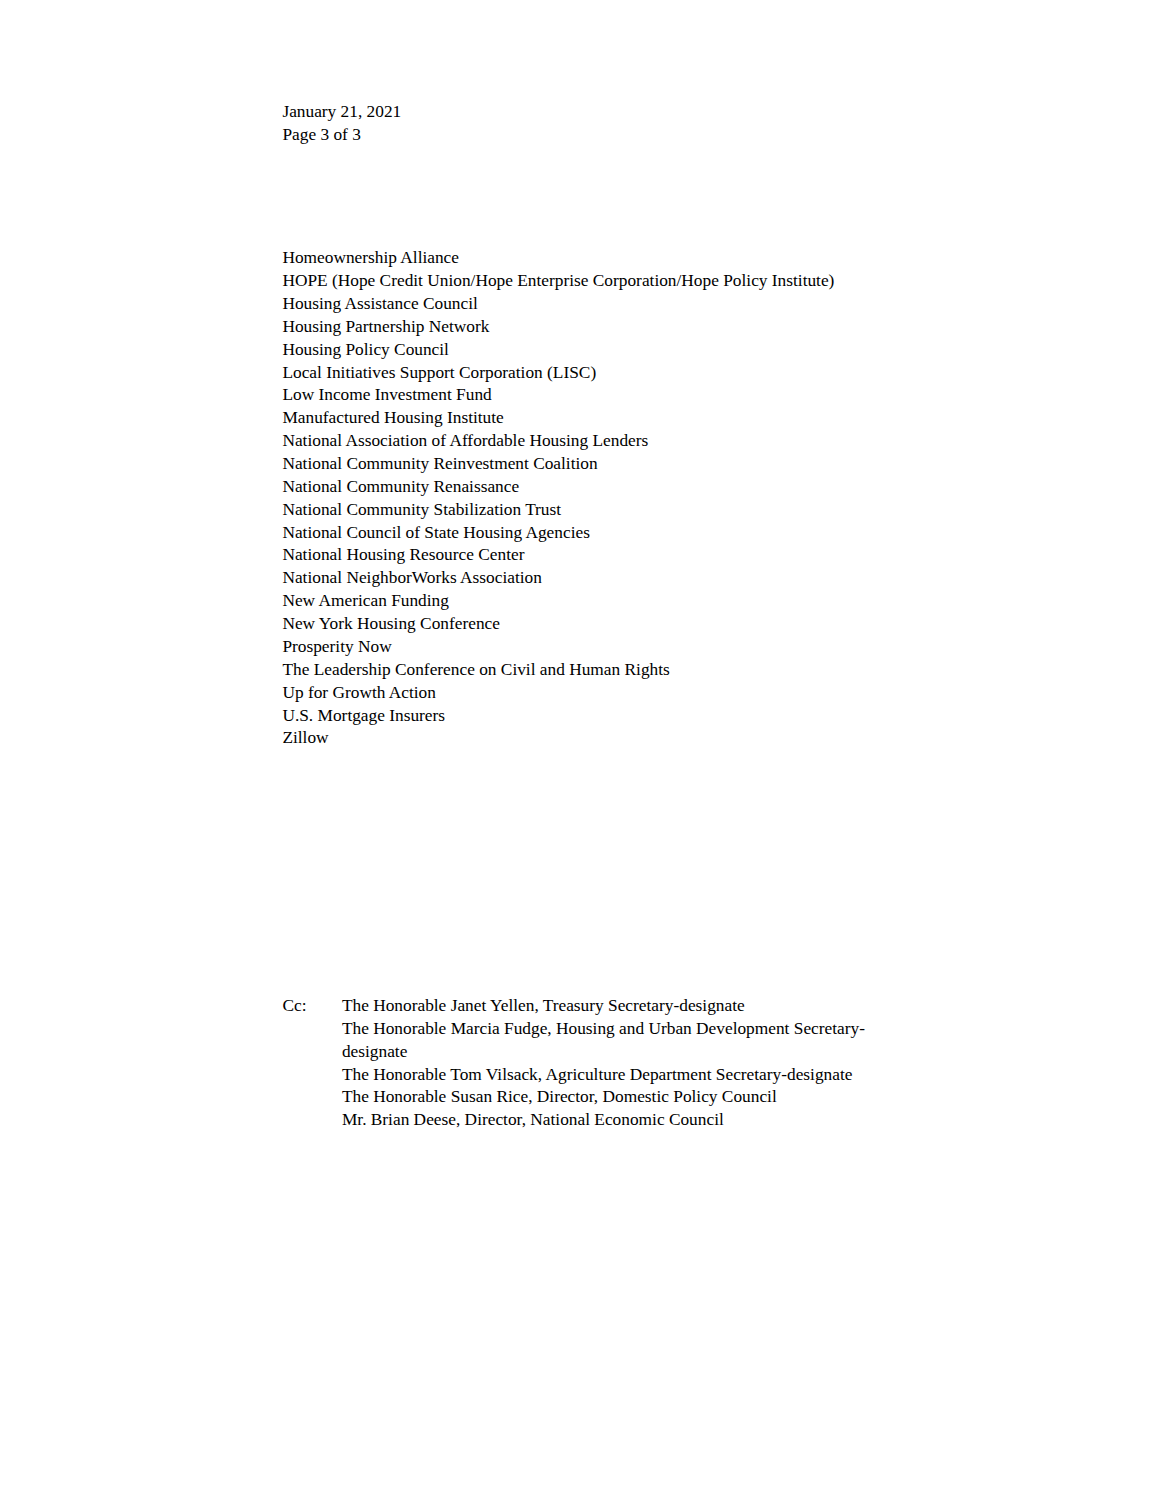January 21, 2021
Page 3 of 3
Homeownership Alliance
HOPE (Hope Credit Union/Hope Enterprise Corporation/Hope Policy Institute)
Housing Assistance Council
Housing Partnership Network
Housing Policy Council
Local Initiatives Support Corporation (LISC)
Low Income Investment Fund
Manufactured Housing Institute
National Association of Affordable Housing Lenders
National Community Reinvestment Coalition
National Community Renaissance
National Community Stabilization Trust
National Council of State Housing Agencies
National Housing Resource Center
National NeighborWorks Association
New American Funding
New York Housing Conference
Prosperity Now
The Leadership Conference on Civil and Human Rights
Up for Growth Action
U.S. Mortgage Insurers
Zillow
Cc:
The Honorable Janet Yellen, Treasury Secretary-designate
The Honorable Marcia Fudge, Housing and Urban Development Secretary-designate
The Honorable Tom Vilsack, Agriculture Department Secretary-designate
The Honorable Susan Rice, Director, Domestic Policy Council
Mr. Brian Deese, Director, National Economic Council